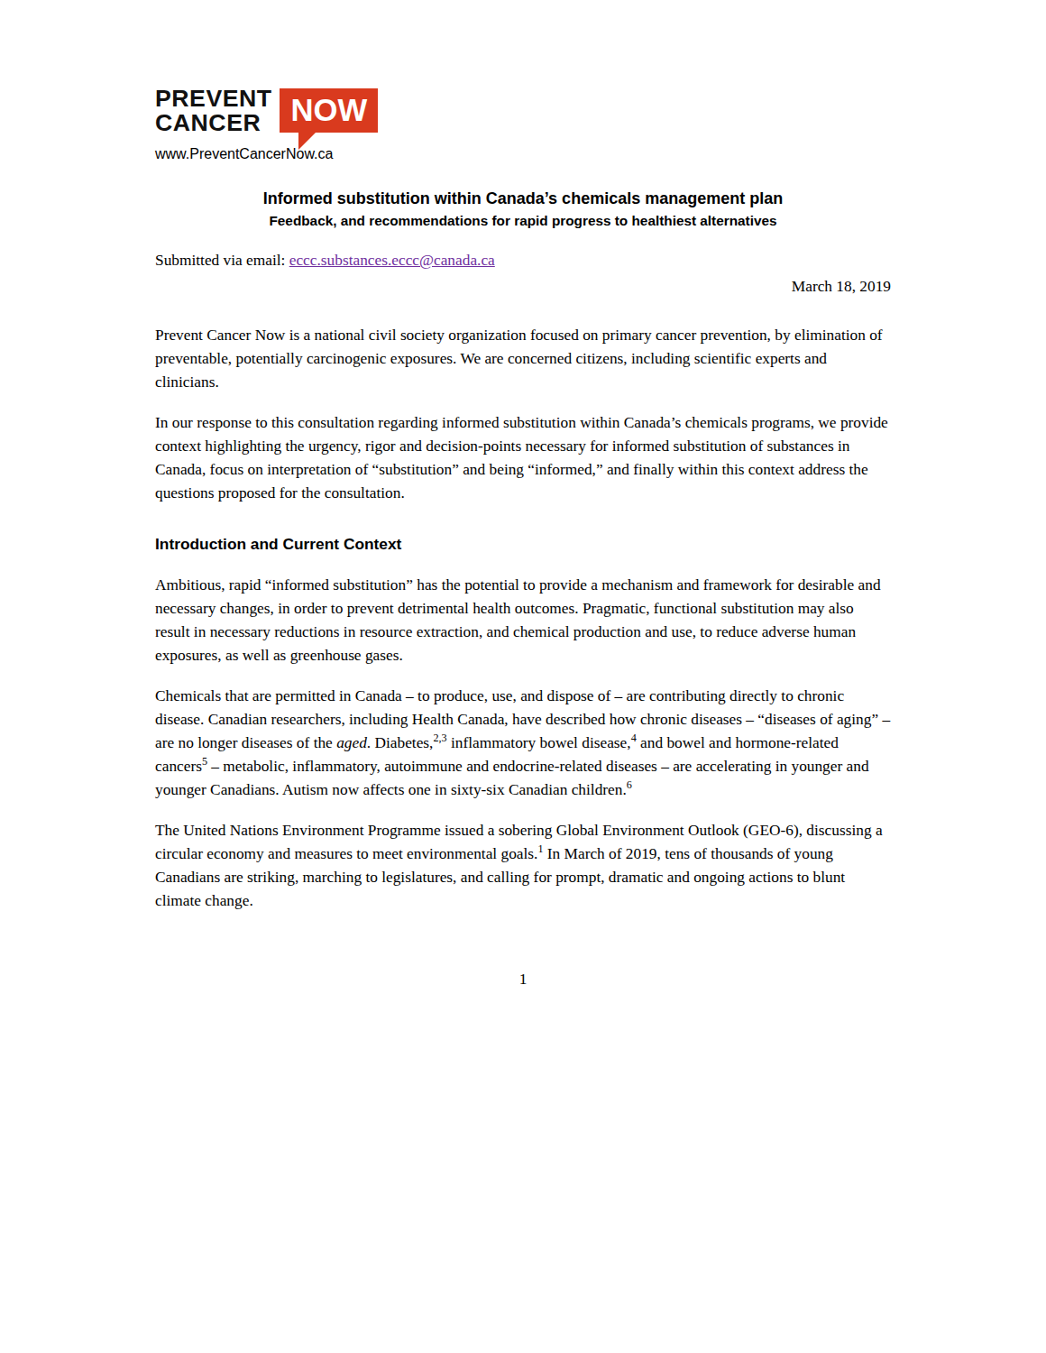Prevent Cancer NOW
www.PreventCancerNow.ca
Informed substitution within Canada’s chemicals management plan
Feedback, and recommendations for rapid progress to healthiest alternatives
Submitted via email: eccc.substances.eccc@canada.ca
March 18, 2019
Prevent Cancer Now is a national civil society organization focused on primary cancer prevention, by elimination of preventable, potentially carcinogenic exposures. We are concerned citizens, including scientific experts and clinicians.
In our response to this consultation regarding informed substitution within Canada’s chemicals programs, we provide context highlighting the urgency, rigor and decision-points necessary for informed substitution of substances in Canada, focus on interpretation of “substitution” and being “informed,” and finally within this context address the questions proposed for the consultation.
Introduction and Current Context
Ambitious, rapid “informed substitution” has the potential to provide a mechanism and framework for desirable and necessary changes, in order to prevent detrimental health outcomes. Pragmatic, functional substitution may also result in necessary reductions in resource extraction, and chemical production and use, to reduce adverse human exposures, as well as greenhouse gases.
Chemicals that are permitted in Canada – to produce, use, and dispose of – are contributing directly to chronic disease. Canadian researchers, including Health Canada, have described how chronic diseases – “diseases of aging” – are no longer diseases of the aged. Diabetes,2,3 inflammatory bowel disease,4 and bowel and hormone-related cancers5 – metabolic, inflammatory, autoimmune and endocrine-related diseases – are accelerating in younger and younger Canadians. Autism now affects one in sixty-six Canadian children.6
The United Nations Environment Programme issued a sobering Global Environment Outlook (GEO-6), discussing a circular economy and measures to meet environmental goals.1 In March of 2019, tens of thousands of young Canadians are striking, marching to legislatures, and calling for prompt, dramatic and ongoing actions to blunt climate change.
1